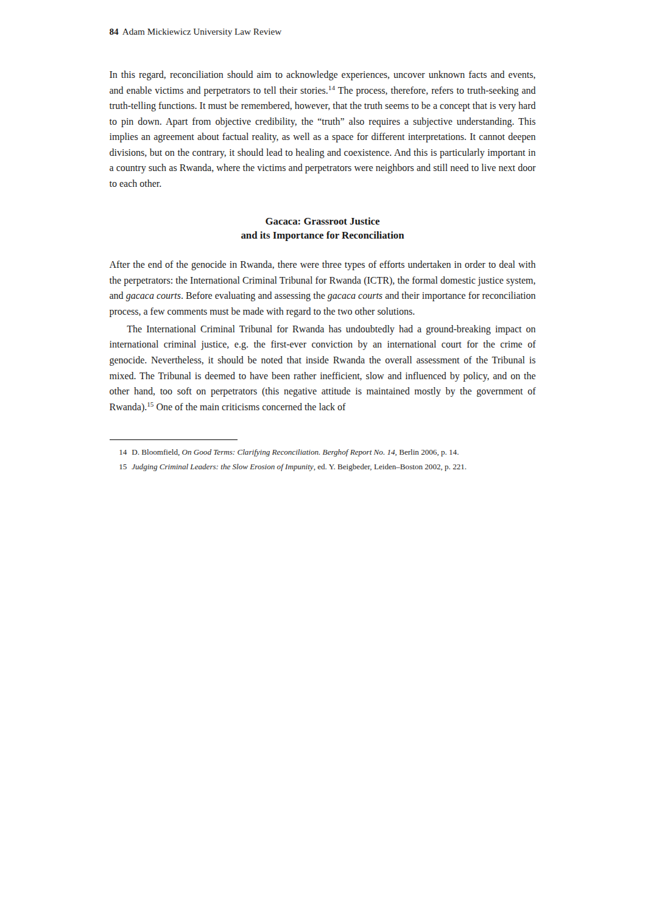84 Adam Mickiewicz University Law Review
In this regard, reconciliation should aim to acknowledge experiences, uncover unknown facts and events, and enable victims and perpetrators to tell their stories.14 The process, therefore, refers to truth-seeking and truth-telling functions. It must be remembered, however, that the truth seems to be a concept that is very hard to pin down. Apart from objective credibility, the “truth” also requires a subjective understanding. This implies an agreement about factual reality, as well as a space for different interpretations. It cannot deepen divisions, but on the contrary, it should lead to healing and coexistence. And this is particularly important in a country such as Rwanda, where the victims and perpetrators were neighbors and still need to live next door to each other.
Gacaca: Grassroot Justice
and its Importance for Reconciliation
After the end of the genocide in Rwanda, there were three types of efforts undertaken in order to deal with the perpetrators: the International Criminal Tribunal for Rwanda (ICTR), the formal domestic justice system, and gacaca courts. Before evaluating and assessing the gacaca courts and their importance for reconciliation process, a few comments must be made with regard to the two other solutions.
The International Criminal Tribunal for Rwanda has undoubtedly had a ground-breaking impact on international criminal justice, e.g. the first-ever conviction by an international court for the crime of genocide. Nevertheless, it should be noted that inside Rwanda the overall assessment of the Tribunal is mixed. The Tribunal is deemed to have been rather inefficient, slow and influenced by policy, and on the other hand, too soft on perpetrators (this negative attitude is maintained mostly by the government of Rwanda).15 One of the main criticisms concerned the lack of
14 D. Bloomfield, On Good Terms: Clarifying Reconciliation. Berghof Report No. 14, Berlin 2006, p. 14.
15 Judging Criminal Leaders: the Slow Erosion of Impunity, ed. Y. Beigbeder, Leiden–Boston 2002, p. 221.